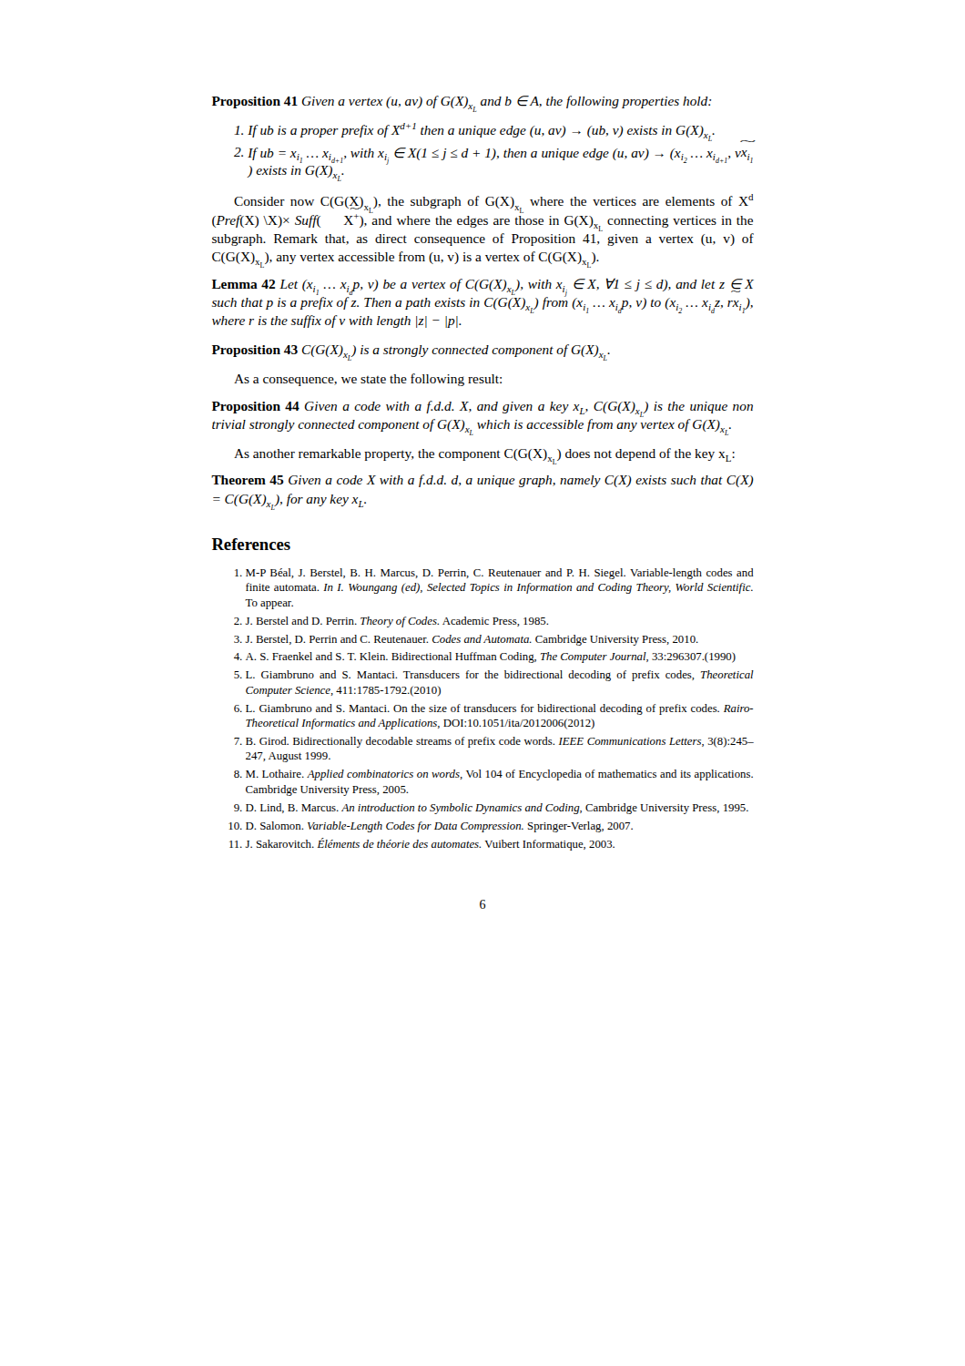Proposition 41 Given a vertex (u, av) of G(X)xL and b ∈ A, the following properties hold:
If ub is a proper prefix of Xd+1 then a unique edge (u, av) → (ub, v) exists in G(X)xL.
If ub = xi1 … xid+1, with xij ∈ X(1 ≤ j ≤ d + 1), then a unique edge (u, av) → (xi2 … xid+1, vxi1) exists in G(X)xL.
Consider now C(G(X)xL), the subgraph of G(X)xL where the vertices are elements of Xd (Pref(X) \X)× Suff(X+), and where the edges are those in G(X)xL connecting vertices in the subgraph. Remark that, as direct consequence of Proposition 41, given a vertex (u, v) of C(G(X)xL), any vertex accessible from (u, v) is a vertex of C(G(X)xL).
Lemma 42 Let (xi1 … xidp, v) be a vertex of C(G(X)xL), with xij ∈ X, ∀1 ≤ j ≤ d), and let z ∈ X such that p is a prefix of z. Then a path exists in C(G(X)xL) from (xi1 … xidp, v) to (xi2 … xidz, rxi1), where r is the suffix of v with length |z| − |p|.
Proposition 43 C(G(X)xL) is a strongly connected component of G(X)xL.
As a consequence, we state the following result:
Proposition 44 Given a code with a f.d.d. X, and given a key xL, C(G(X)xL) is the unique non trivial strongly connected component of G(X)xL which is accessible from any vertex of G(X)xL.
As another remarkable property, the component C(G(X)xL) does not depend of the key xL:
Theorem 45 Given a code X with a f.d.d. d, a unique graph, namely C(X) exists such that C(X) = C(G(X)xL), for any key xL.
References
M-P Béal, J. Berstel, B. H. Marcus, D. Perrin, C. Reutenauer and P. H. Siegel. Variable-length codes and finite automata. In I. Woungang (ed), Selected Topics in Information and Coding Theory, World Scientific. To appear.
J. Berstel and D. Perrin. Theory of Codes. Academic Press, 1985.
J. Berstel, D. Perrin and C. Reutenauer. Codes and Automata. Cambridge University Press, 2010.
A. S. Fraenkel and S. T. Klein. Bidirectional Huffman Coding, The Computer Journal, 33:296307.(1990)
L. Giambruno and S. Mantaci. Transducers for the bidirectional decoding of prefix codes, Theoretical Computer Science, 411:1785-1792.(2010)
L. Giambruno and S. Mantaci. On the size of transducers for bidirectional decoding of prefix codes. Rairo-Theoretical Informatics and Applications, DOI:10.1051/ita/2012006(2012)
B. Girod. Bidirectionally decodable streams of prefix code words. IEEE Communications Letters, 3(8):245–247, August 1999.
M. Lothaire. Applied combinatorics on words, Vol 104 of Encyclopedia of mathematics and its applications. Cambridge University Press, 2005.
D. Lind, B. Marcus. An introduction to Symbolic Dynamics and Coding, Cambridge University Press, 1995.
D. Salomon. Variable-Length Codes for Data Compression. Springer-Verlag, 2007.
J. Sakarovitch. Éléments de théorie des automates. Vuibert Informatique, 2003.
6